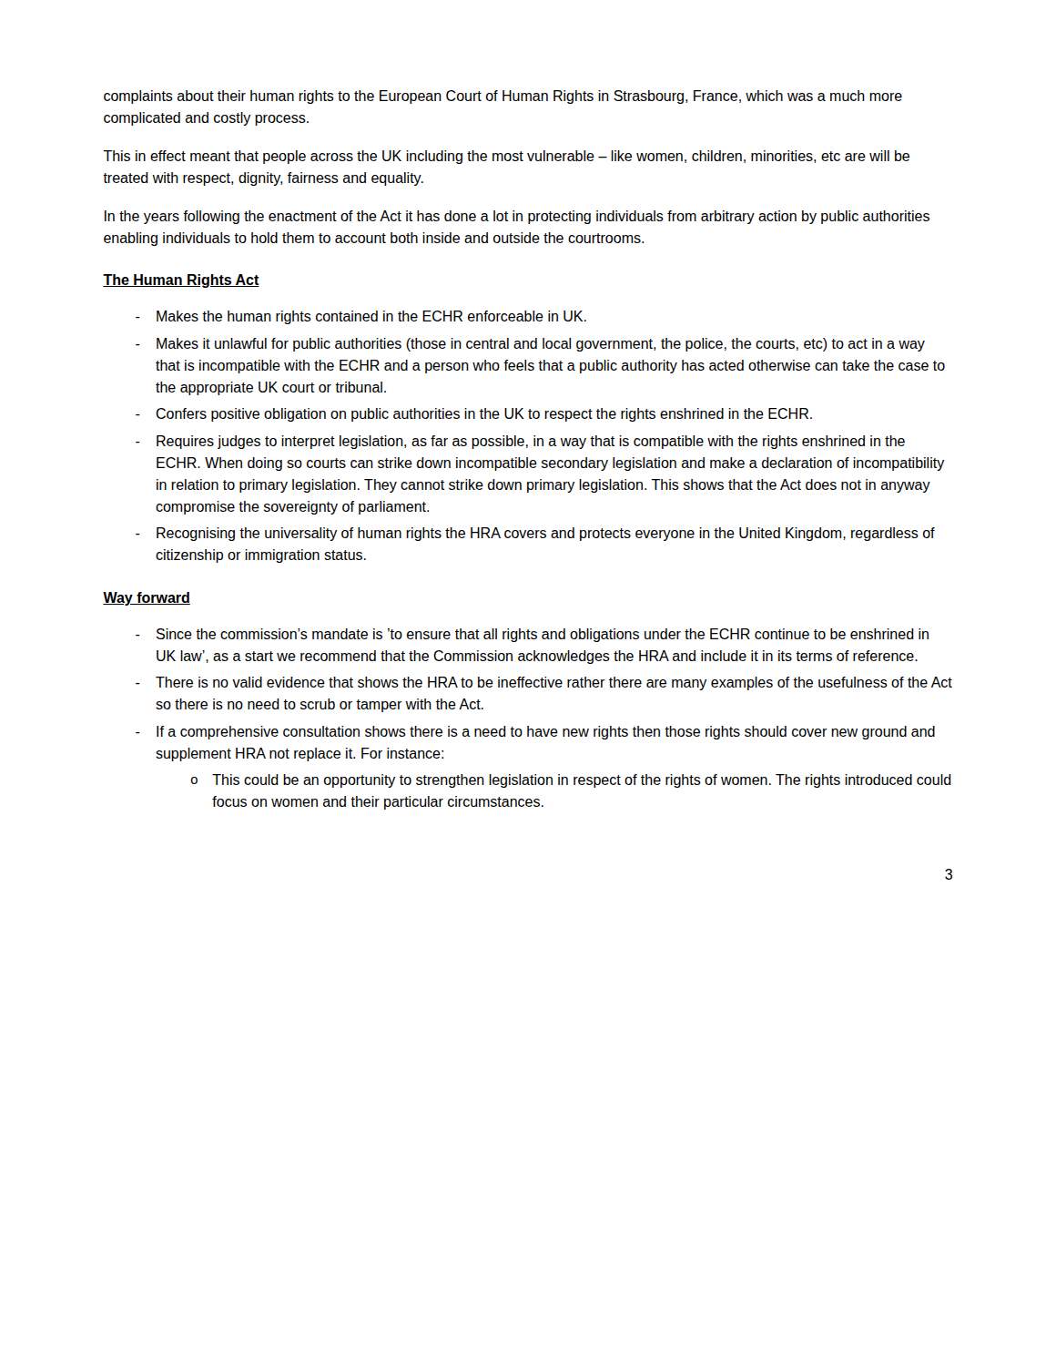complaints about their human rights to the European Court of Human Rights in Strasbourg, France, which was a much more complicated and costly process.
This in effect meant that people across the UK including the most vulnerable – like women, children, minorities, etc are will be treated with respect, dignity, fairness and equality.
In the years following the enactment of the Act it has done a lot in protecting individuals from arbitrary action by public authorities enabling individuals to hold them to account both inside and outside the courtrooms.
The Human Rights Act
Makes the human rights contained in the ECHR enforceable in UK.
Makes it unlawful for public authorities (those in central and local government, the police, the courts, etc) to act in a way that is incompatible with the ECHR and a person who feels that a public authority has acted otherwise can take the case to the appropriate UK court or tribunal.
Confers positive obligation on public authorities in the UK to respect the rights enshrined in the ECHR.
Requires judges to interpret legislation, as far as possible, in a way that is compatible with the rights enshrined in the ECHR. When doing so courts can strike down incompatible secondary legislation and make a declaration of incompatibility in relation to primary legislation. They cannot strike down primary legislation. This shows that the Act does not in anyway compromise the sovereignty of parliament.
Recognising the universality of human rights the HRA covers and protects everyone in the United Kingdom, regardless of citizenship or immigration status.
Way forward
Since the commission’s mandate is ’to ensure that all rights and obligations under the ECHR continue to be enshrined in UK law’, as a start we recommend that the Commission acknowledges the HRA and include it in its terms of reference.
There is no valid evidence that shows the HRA to be ineffective rather there are many examples of the usefulness of the Act so there is no need to scrub or tamper with the Act.
If a comprehensive consultation shows there is a need to have new rights then those rights should cover new ground and supplement HRA not replace it. For instance:
This could be an opportunity to strengthen legislation in respect of the rights of women. The rights introduced could focus on women and their particular circumstances.
3